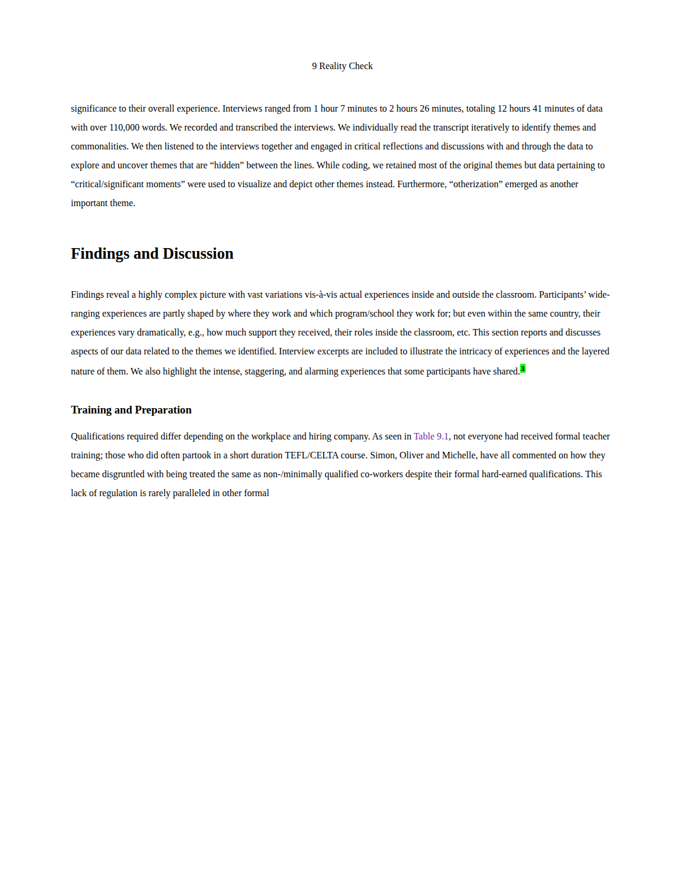9 Reality Check
significance to their overall experience. Interviews ranged from 1 hour 7 minutes to 2 hours 26 minutes, totaling 12 hours 41 minutes of data with over 110,000 words. We recorded and transcribed the interviews. We individually read the transcript iteratively to identify themes and commonalities. We then listened to the interviews together and engaged in critical reflections and discussions with and through the data to explore and uncover themes that are “hidden” between the lines. While coding, we retained most of the original themes but data pertaining to “critical/significant moments” were used to visualize and depict other themes instead. Furthermore, “otherization” emerged as another important theme.
Findings and Discussion
Findings reveal a highly complex picture with vast variations vis-à-vis actual experiences inside and outside the classroom. Participants’ wide-ranging experiences are partly shaped by where they work and which program/school they work for; but even within the same country, their experiences vary dramatically, e.g., how much support they received, their roles inside the classroom, etc. This section reports and discusses aspects of our data related to the themes we identified. Interview excerpts are included to illustrate the intricacy of experiences and the layered nature of them. We also highlight the intense, staggering, and alarming experiences that some participants have shared.3
Training and Preparation
Qualifications required differ depending on the workplace and hiring company. As seen in Table 9.1, not everyone had received formal teacher training; those who did often partook in a short duration TEFL/CELTA course. Simon, Oliver and Michelle, have all commented on how they became disgruntled with being treated the same as non-/minimally qualified co-workers despite their formal hard-earned qualifications. This lack of regulation is rarely paralleled in other formal